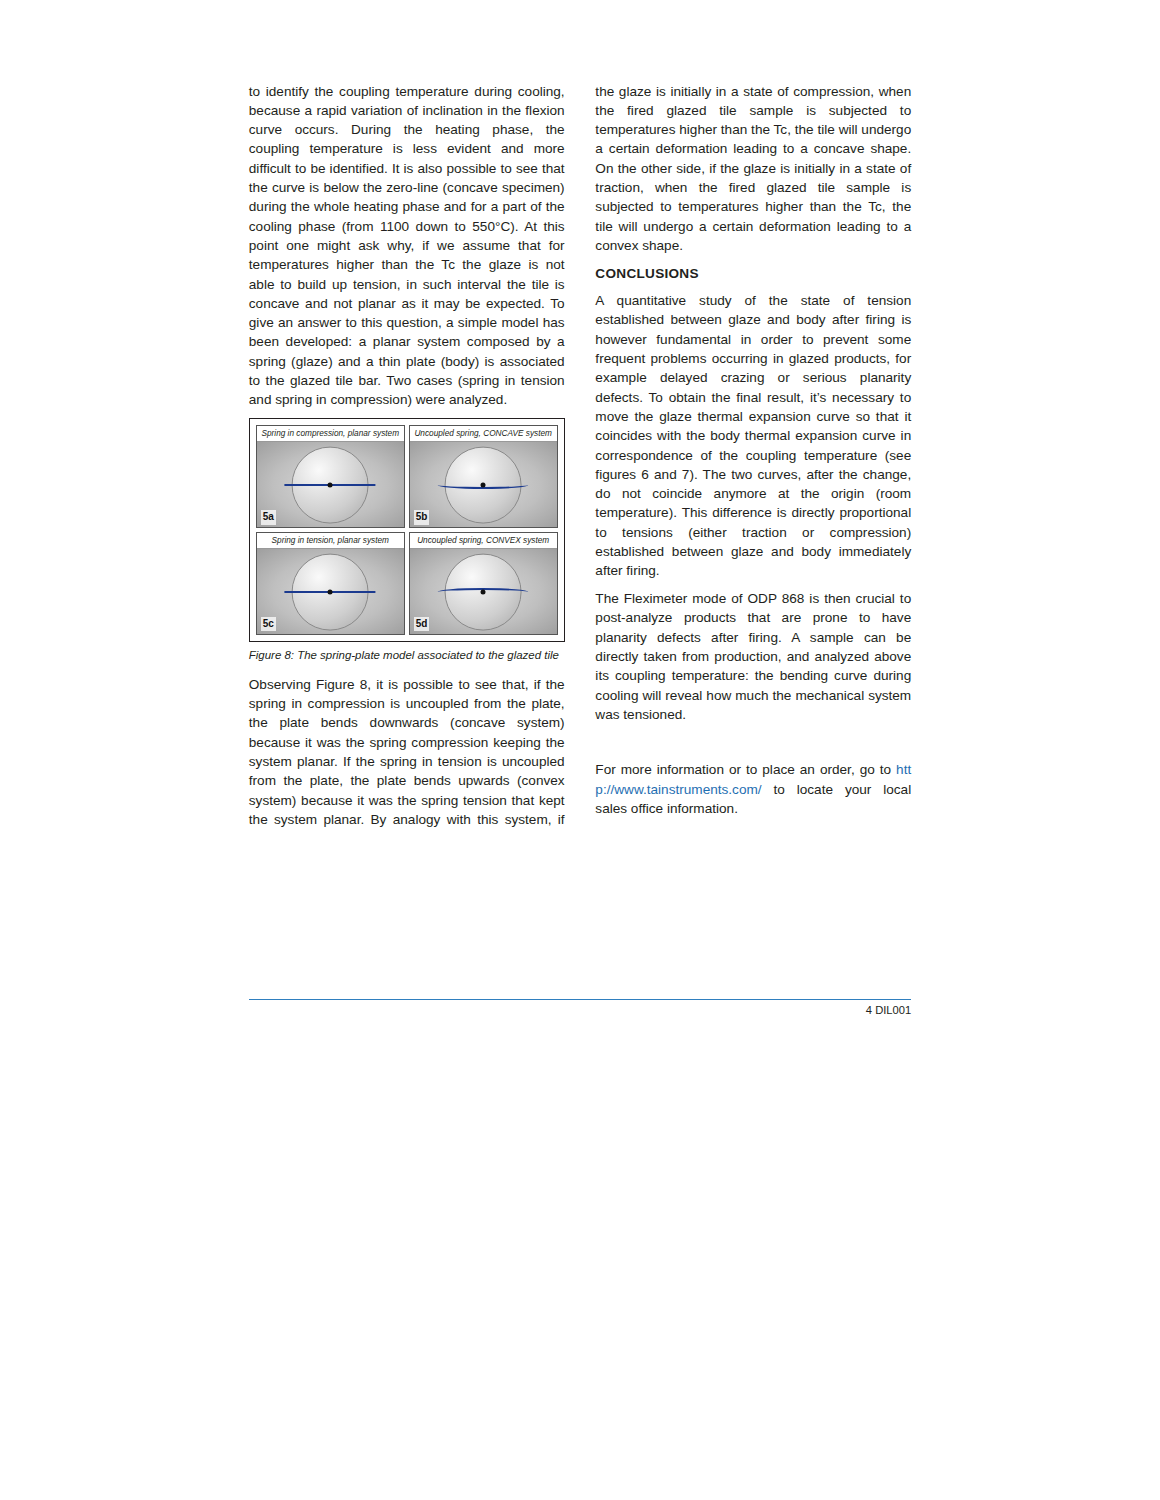to identify the coupling temperature during cooling, because a rapid variation of inclination in the flexion curve occurs. During the heating phase, the coupling temperature is less evident and more difficult to be identified. It is also possible to see that the curve is below the zero-line (concave specimen) during the whole heating phase and for a part of the cooling phase (from 1100 down to 550°C). At this point one might ask why, if we assume that for temperatures higher than the Tc the glaze is not able to build up tension, in such interval the tile is concave and not planar as it may be expected. To give an answer to this question, a simple model has been developed: a planar system composed by a spring (glaze) and a thin plate (body) is associated to the glazed tile bar. Two cases (spring in tension and spring in compression) were analyzed.
Spring in compression, planar system
5a
Uncoupled spring, CONCAVE system
5b
Spring in tension, planar system
5c
Uncoupled spring, CONVEX system
5d
Figure 8: The spring-plate model associated to the glazed tile
Observing Figure 8, it is possible to see that, if the spring in compression is uncoupled from the plate, the plate bends downwards (concave system) because it was the spring compression keeping the system planar. If the spring in tension is uncoupled from the plate, the plate bends upwards (convex system) because it was the spring tension that kept the system planar. By analogy with this system, if the glaze is initially in a state of compression, when the fired glazed tile sample is subjected to temperatures higher than the Tc, the tile will undergo a certain deformation leading to a concave shape. On the other side, if the glaze is initially in a state of traction, when the fired glazed tile sample is subjected to temperatures higher than the Tc, the tile will undergo a certain deformation leading to a convex shape.
Conclusions
A quantitative study of the state of tension established between glaze and body after firing is however fundamental in order to prevent some frequent problems occurring in glazed products, for example delayed crazing or serious planarity defects. To obtain the final result, it’s necessary to move the glaze thermal expansion curve so that it coincides with the body thermal expansion curve in correspondence of the coupling temperature (see figures 6 and 7). The two curves, after the change, do not coincide anymore at the origin (room temperature). This difference is directly proportional to tensions (either traction or compression) established between glaze and body immediately after firing.
The Fleximeter mode of ODP 868 is then crucial to post-analyze products that are prone to have planarity defects after firing. A sample can be directly taken from production, and analyzed above its coupling temperature: the bending curve during cooling will reveal how much the mechanical system was tensioned.
For more information or to place an order, go to http://www.tainstruments.com/ to locate your local sales office information.
4 DIL001